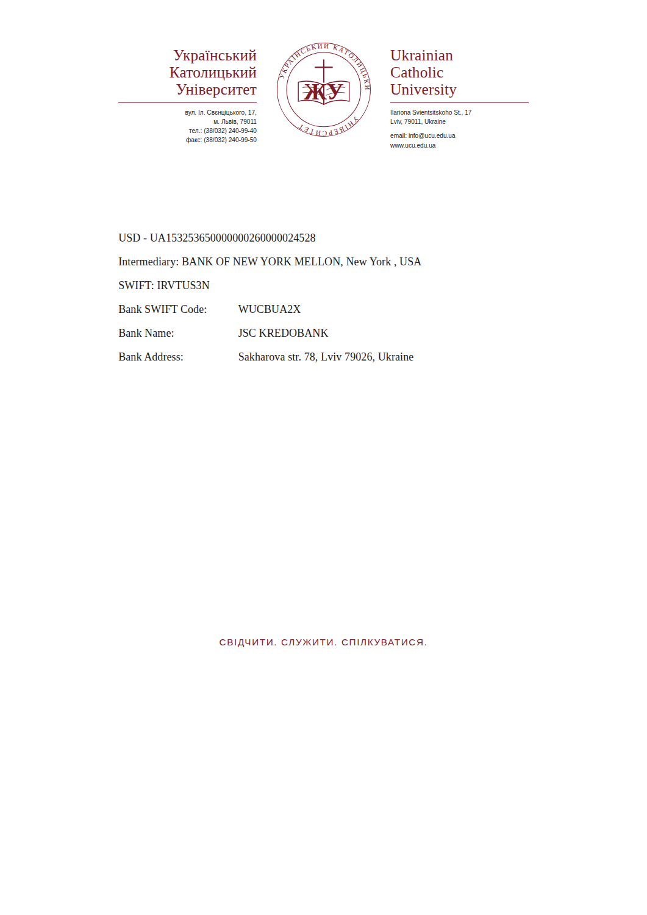Український
Католицький
Університет
вул. Іл. Свєнціцького, 17,
м. Львів, 79011
тел.: (38/032) 240-99-40
факс: (38/032) 240-99-50
УКРАЇНСЬКИЙ КАТОЛИЦЬКИЙ УНІВЕРСИТЕТ ЖУ
Ukrainian
Catholic
University
Ilariona Svientsitskoho St., 17
Lviv, 79011, Ukraine email: info@ucu.edu.ua
www.ucu.edu.ua
USD - UA153253650000000260000024528
Intermediary: BANK OF NEW YORK MELLON, New York , USA
SWIFT: IRVTUS3N
Bank SWIFT Code: WUCBUA2X
Bank Name: JSC KREDOBANK
Bank Address: Sakharova str. 78, Lviv 79026, Ukraine
СВІДЧИТИ. СЛУЖИТИ. СПІЛКУВАТИСЯ.